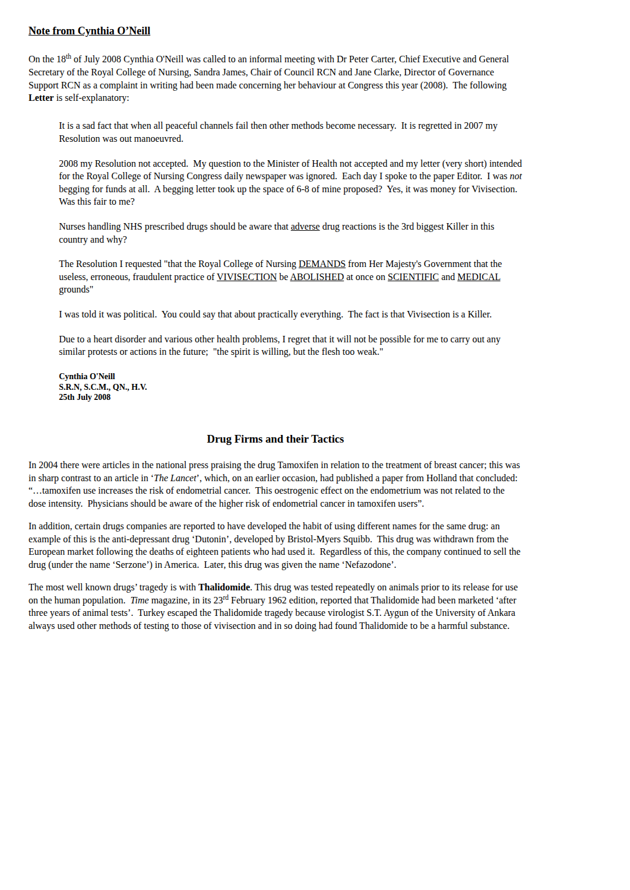Note from Cynthia O’Neill
On the 18th of July 2008 Cynthia O'Neill was called to an informal meeting with Dr Peter Carter, Chief Executive and General Secretary of the Royal College of Nursing, Sandra James, Chair of Council RCN and Jane Clarke, Director of Governance Support RCN as a complaint in writing had been made concerning her behaviour at Congress this year (2008). The following Letter is self-explanatory:
It is a sad fact that when all peaceful channels fail then other methods become necessary. It is regretted in 2007 my Resolution was out manoeuvred.
2008 my Resolution not accepted. My question to the Minister of Health not accepted and my letter (very short) intended for the Royal College of Nursing Congress daily newspaper was ignored. Each day I spoke to the paper Editor. I was not begging for funds at all. A begging letter took up the space of 6-8 of mine proposed? Yes, it was money for Vivisection. Was this fair to me?
Nurses handling NHS prescribed drugs should be aware that adverse drug reactions is the 3rd biggest Killer in this country and why?
The Resolution I requested "that the Royal College of Nursing DEMANDS from Her Majesty's Government that the useless, erroneous, fraudulent practice of VIVISECTION be ABOLISHED at once on SCIENTIFIC and MEDICAL grounds"
I was told it was political. You could say that about practically everything. The fact is that Vivisection is a Killer.
Due to a heart disorder and various other health problems, I regret that it will not be possible for me to carry out any similar protests or actions in the future; "the spirit is willing, but the flesh too weak."
Cynthia O'Neill
S.R.N, S.C.M., QN., H.V.
25th July 2008
Drug Firms and their Tactics
In 2004 there were articles in the national press praising the drug Tamoxifen in relation to the treatment of breast cancer; this was in sharp contrast to an article in ‘The Lancet’, which, on an earlier occasion, had published a paper from Holland that concluded: “…tamoxifen use increases the risk of endometrial cancer. This oestrogenic effect on the endometrium was not related to the dose intensity. Physicians should be aware of the higher risk of endometrial cancer in tamoxifen users”.
In addition, certain drugs companies are reported to have developed the habit of using different names for the same drug: an example of this is the anti-depressant drug ‘Dutonin’, developed by Bristol-Myers Squibb. This drug was withdrawn from the European market following the deaths of eighteen patients who had used it. Regardless of this, the company continued to sell the drug (under the name ‘Serzone’) in America. Later, this drug was given the name ‘Nefazodone’.
The most well known drugs’ tragedy is with Thalidomide. This drug was tested repeatedly on animals prior to its release for use on the human population. Time magazine, in its 23rd February 1962 edition, reported that Thalidomide had been marketed ‘after three years of animal tests’. Turkey escaped the Thalidomide tragedy because virologist S.T. Aygun of the University of Ankara always used other methods of testing to those of vivisection and in so doing had found Thalidomide to be a harmful substance.